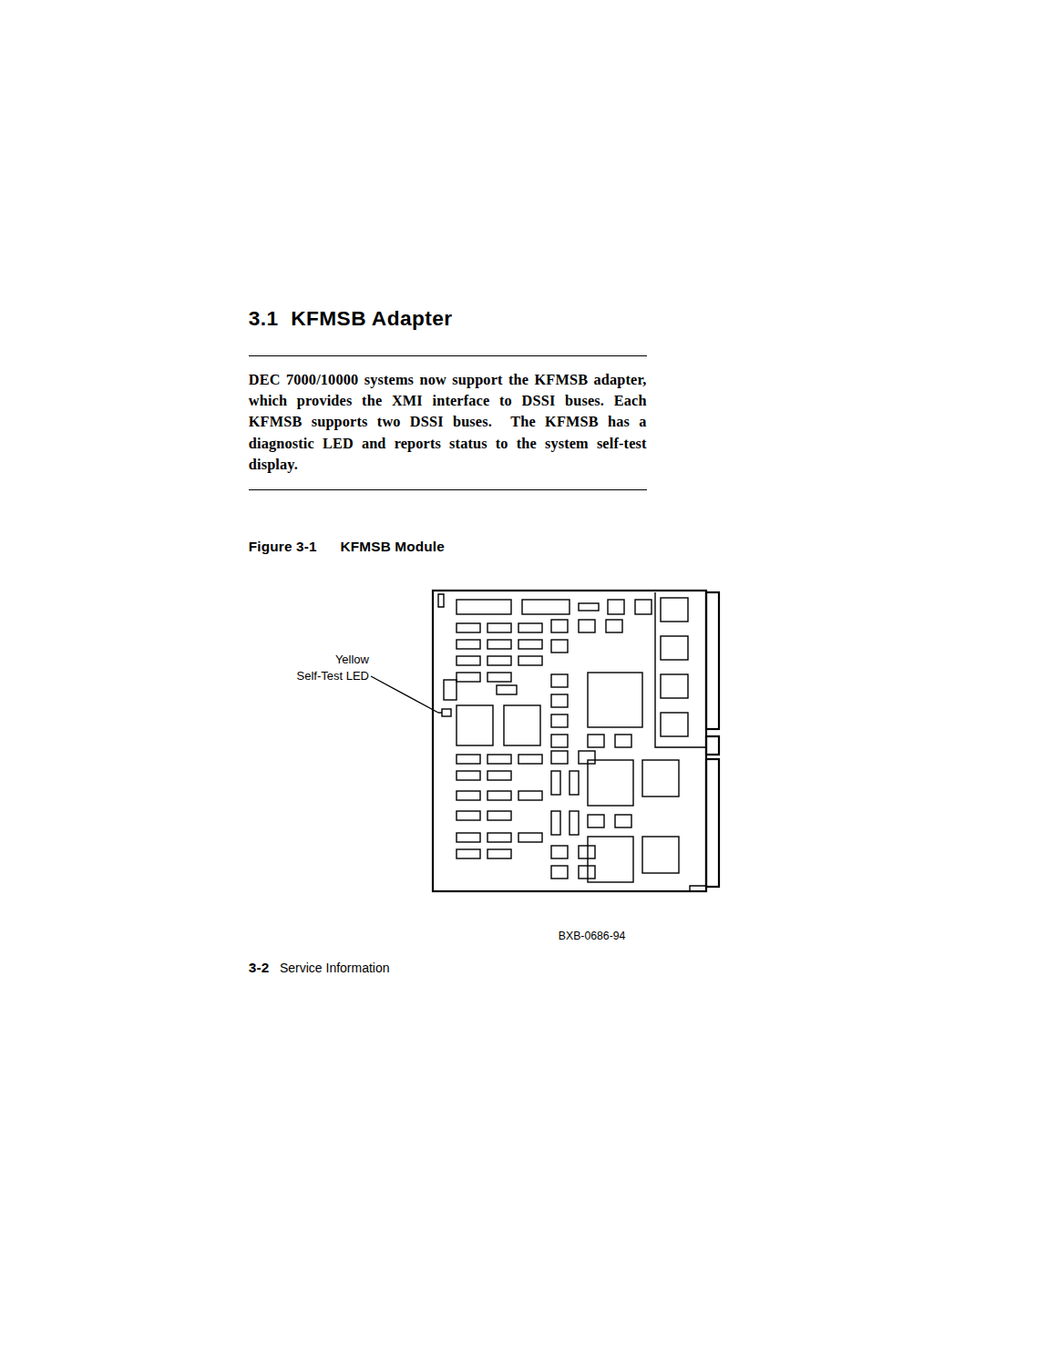3.1 KFMSB Adapter
DEC 7000/10000 systems now support the KFMSB adapter, which provides the XMI interface to DSSI buses. Each KFMSB supports two DSSI buses. The KFMSB has a diagnostic LED and reports status to the system self-​test display.
Figure 3-​1 KFMSB Module
Yellow Self-Test LED
BXB-0686-94
.
3-​2 Service Information